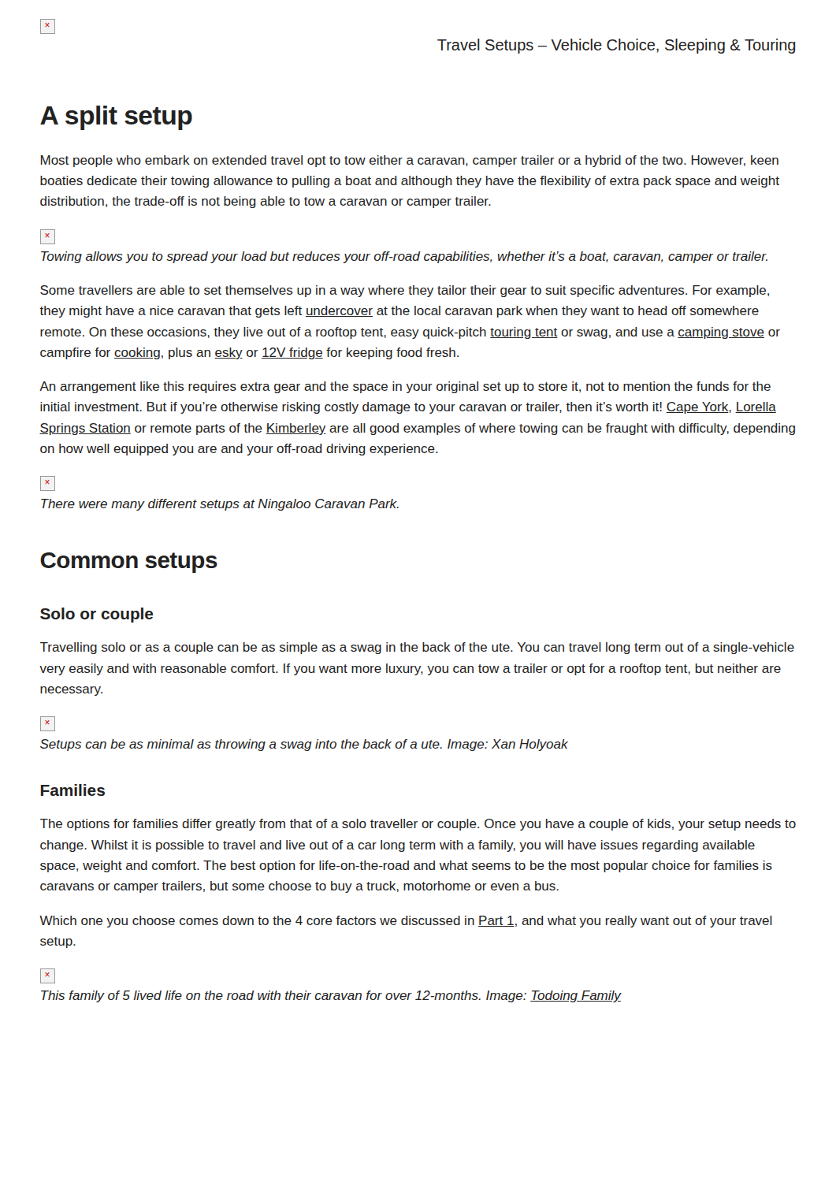Travel Setups – Vehicle Choice, Sleeping & Touring
A split setup
Most people who embark on extended travel opt to tow either a caravan, camper trailer or a hybrid of the two. However, keen boaties dedicate their towing allowance to pulling a boat and although they have the flexibility of extra pack space and weight distribution, the trade-off is not being able to tow a caravan or camper trailer.
Towing allows you to spread your load but reduces your off-road capabilities, whether it’s a boat, caravan, camper or trailer.
Some travellers are able to set themselves up in a way where they tailor their gear to suit specific adventures. For example, they might have a nice caravan that gets left undercover at the local caravan park when they want to head off somewhere remote. On these occasions, they live out of a rooftop tent, easy quick-pitch touring tent or swag, and use a camping stove or campfire for cooking, plus an esky or 12V fridge for keeping food fresh.
An arrangement like this requires extra gear and the space in your original set up to store it, not to mention the funds for the initial investment. But if you’re otherwise risking costly damage to your caravan or trailer, then it’s worth it! Cape York, Lorella Springs Station or remote parts of the Kimberley are all good examples of where towing can be fraught with difficulty, depending on how well equipped you are and your off-road driving experience.
There were many different setups at Ningaloo Caravan Park.
Common setups
Solo or couple
Travelling solo or as a couple can be as simple as a swag in the back of the ute. You can travel long term out of a single-vehicle very easily and with reasonable comfort. If you want more luxury, you can tow a trailer or opt for a rooftop tent, but neither are necessary.
Setups can be as minimal as throwing a swag into the back of a ute. Image: Xan Holyoak
Families
The options for families differ greatly from that of a solo traveller or couple. Once you have a couple of kids, your setup needs to change. Whilst it is possible to travel and live out of a car long term with a family, you will have issues regarding available space, weight and comfort. The best option for life-on-the-road and what seems to be the most popular choice for families is caravans or camper trailers, but some choose to buy a truck, motorhome or even a bus.
Which one you choose comes down to the 4 core factors we discussed in Part 1, and what you really want out of your travel setup.
This family of 5 lived life on the road with their caravan for over 12-months. Image: Todoing Family